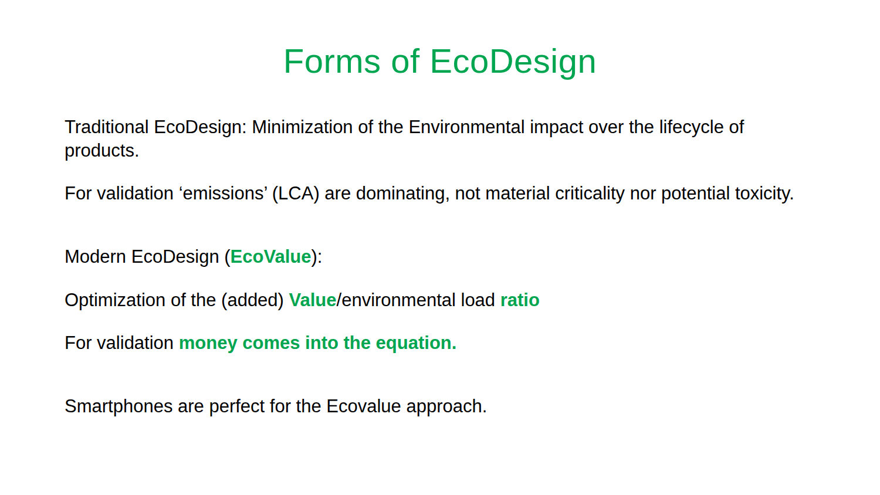Forms of EcoDesign
Traditional EcoDesign: Minimization of the Environmental impact over the lifecycle of products.
For validation ‘emissions’ (LCA) are dominating, not material criticality nor potential toxicity.
Modern EcoDesign (EcoValue):
Optimization of the (added) Value/environmental load ratio
For validation money comes into the equation.
Smartphones are perfect for the Ecovalue approach.